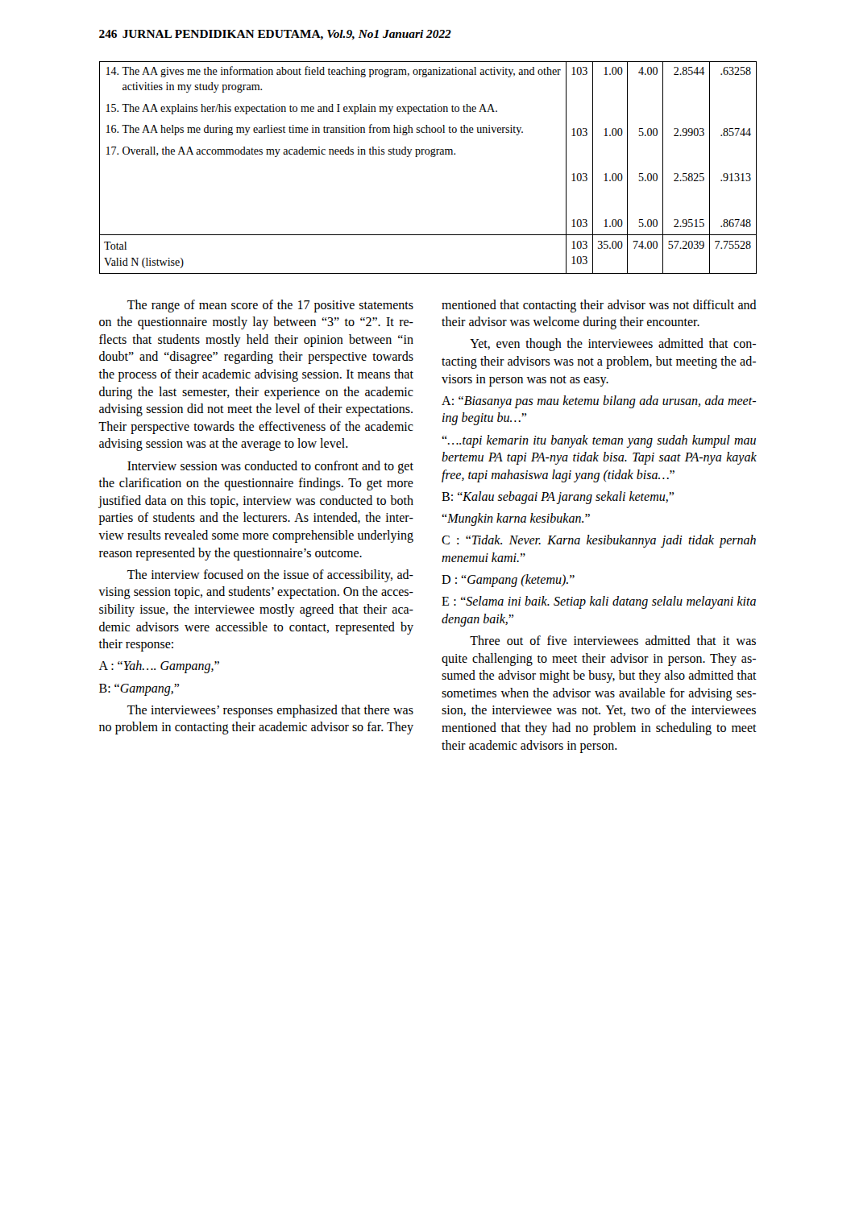246 JURNAL PENDIDIKAN EDUTAMA, Vol.9, No1 Januari 2022
| The AA gives me the information about field teaching program, organizational activity, and other activities in my study program. The AA explains her/his expectation to me and I explain my expectation to the AA. The AA helps me during my earliest time in transition from high school to the university. Overall, the AA accommodates my academic needs in this study program. | 103 103 103 103 | 1.00 1.00 1.00 1.00 | 4.00 5.00 5.00 5.00 | 2.8544 2.9903 2.5825 2.9515 | .63258 .85744 .91313 .86748 |
| Total Valid N (listwise) | 103 103 | 35.00 | 74.00 | 57.2039 | 7.75528 |
The range of mean score of the 17 positive statements on the questionnaire mostly lay between “3” to “2”. It reflects that students mostly held their opinion between “in doubt” and “disagree” regarding their perspective towards the process of their academic advising session. It means that during the last semester, their experience on the academic advising session did not meet the level of their expectations. Their perspective towards the effectiveness of the academic advising session was at the average to low level.
Interview session was conducted to confront and to get the clarification on the questionnaire findings. To get more justified data on this topic, interview was conducted to both parties of students and the lecturers. As intended, the interview results revealed some more comprehensible underlying reason represented by the questionnaire’s outcome.
The interview focused on the issue of accessibility, advising session topic, and students’ expectation. On the accessibility issue, the interviewee mostly agreed that their academic advisors were accessible to contact, represented by their response:
A : “Yah…. Gampang,”
B: “Gampang,”
The interviewees’ responses emphasized that there was no problem in contacting their academic advisor so far. They mentioned that contacting their advisor was not difficult and their advisor was welcome during their encounter.
Yet, even though the interviewees admitted that contacting their advisors was not a problem, but meeting the advisors in person was not as easy.
A: “Biasanya pas mau ketemu bilang ada urusan, ada meeting begitu bu…”
“….tapi kemarin itu banyak teman yang sudah kumpul mau bertemu PA tapi PA-nya tidak bisa. Tapi saat PA-nya kayak free, tapi mahasiswa lagi yang (tidak bisa…”
B: “Kalau sebagai PA jarang sekali ketemu,”
“Mungkin karna kesibukan.”
C : “Tidak. Never. Karna kesibukannya jadi tidak pernah menemui kami.”
D : “Gampang (ketemu).”
E : “Selama ini baik. Setiap kali datang selalu melayani kita dengan baik,”
Three out of five interviewees admitted that it was quite challenging to meet their advisor in person. They assumed the advisor might be busy, but they also admitted that sometimes when the advisor was available for advising session, the interviewee was not. Yet, two of the interviewees mentioned that they had no problem in scheduling to meet their academic advisors in person.